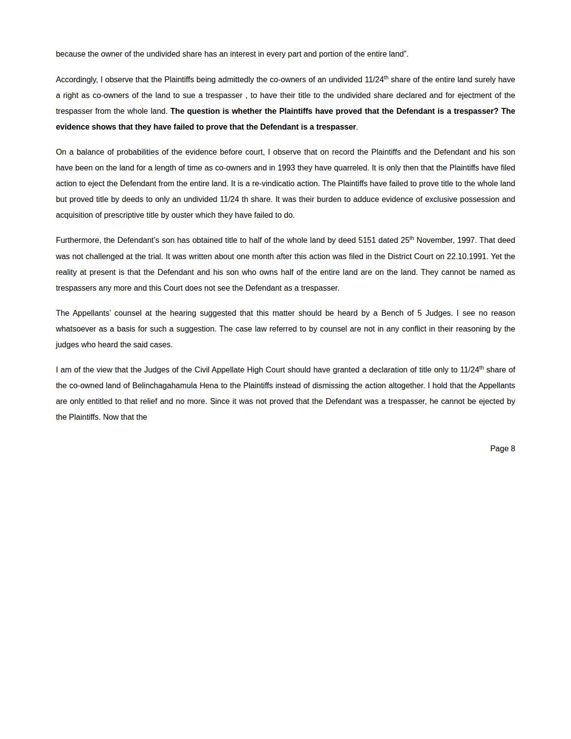because the owner of the undivided share has an interest in every part and portion of the entire land”.
Accordingly, I observe that the Plaintiffs being admittedly the co-owners of an undivided 11/24th share of the entire land surely have a right as co-owners of the land to sue a trespasser , to have their title to the undivided share declared and for ejectment of the trespasser from the whole land. The question is whether the Plaintiffs have proved that the Defendant is a trespasser? The evidence shows that they have failed to prove that the Defendant is a trespasser.
On a balance of probabilities of the evidence before court, I observe that on record the Plaintiffs and the Defendant and his son have been on the land for a length of time as co-owners and in 1993 they have quarreled. It is only then that the Plaintiffs have filed action to eject the Defendant from the entire land. It is a re-vindicatio action. The Plaintiffs have failed to prove title to the whole land but proved title by deeds to only an undivided 11/24 th share. It was their burden to adduce evidence of exclusive possession and acquisition of prescriptive title by ouster which they have failed to do.
Furthermore, the Defendant’s son has obtained title to half of the whole land by deed 5151 dated 25th November, 1997. That deed was not challenged at the trial. It was written about one month after this action was filed in the District Court on 22.10.1991. Yet the reality at present is that the Defendant and his son who owns half of the entire land are on the land. They cannot be named as trespassers any more and this Court does not see the Defendant as a trespasser.
The Appellants’ counsel at the hearing suggested that this matter should be heard by a Bench of 5 Judges. I see no reason whatsoever as a basis for such a suggestion. The case law referred to by counsel are not in any conflict in their reasoning by the judges who heard the said cases.
I am of the view that the Judges of the Civil Appellate High Court should have granted a declaration of title only to 11/24th share of the co-owned land of Belinchagahamula Hena to the Plaintiffs instead of dismissing the action altogether. I hold that the Appellants are only entitled to that relief and no more. Since it was not proved that the Defendant was a trespasser, he cannot be ejected by the Plaintiffs. Now that the
Page 8